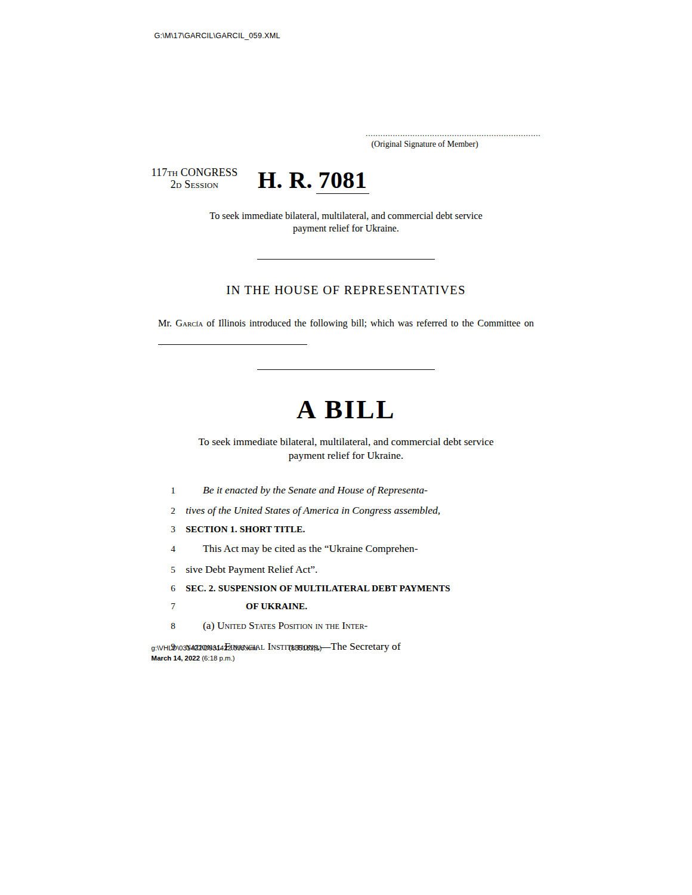G:\M\17\GARCIL\GARCIL_059.XML
.......................................................................
(Original Signature of Member)
117th CONGRESS
2d Session
H. R. 7081
To seek immediate bilateral, multilateral, and commercial debt service payment relief for Ukraine.
IN THE HOUSE OF REPRESENTATIVES
Mr. García of Illinois introduced the following bill; which was referred to the Committee on
A BILL
To seek immediate bilateral, multilateral, and commercial debt service payment relief for Ukraine.
1
Be it enacted by the Senate and House of Representa-
2
tives of the United States of America in Congress assembled,
3
SECTION 1. SHORT TITLE.
4
This Act may be cited as the “Ukraine Comprehen-
5
sive Debt Payment Relief Act”.
6
SEC. 2. SUSPENSION OF MULTILATERAL DEBT PAYMENTS
7
OF UKRAINE.
8
(a) United States Position in the Inter-
9
national Financial Institutions.—The Secretary of
g:\VHLD\031422\D031422.093.xml (835182|1)
March 14, 2022 (6:18 p.m.)